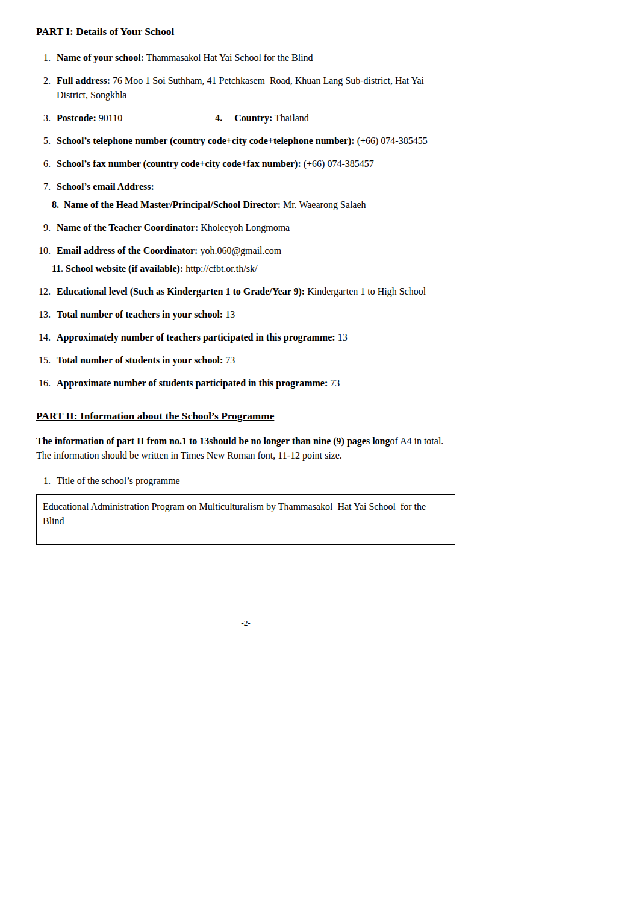PART I: Details of Your School
Name of your school: Thammasakol Hat Yai School for the Blind
Full address: 76 Moo 1 Soi Suthham, 41 Petchkasem Road, Khuan Lang Sub-district, Hat Yai District, Songkhla
Postcode: 90110 4. Country: Thailand
School’s telephone number (country code+city code+telephone number): (+66) 074-385455
School’s fax number (country code+city code+fax number): (+66) 074-385457
School’s email Address:
8. Name of the Head Master/Principal/School Director: Mr. Waearong Salaeh
Name of the Teacher Coordinator: Kholeeyoh Longmoma
Email address of the Coordinator: yoh.060@gmail.com
11. School website (if available): http://cfbt.or.th/sk/
Educational level (Such as Kindergarten 1 to Grade/Year 9): Kindergarten 1 to High School
Total number of teachers in your school: 13
Approximately number of teachers participated in this programme: 13
Total number of students in your school: 73
Approximate number of students participated in this programme: 73
PART II: Information about the School’s Programme
The information of part II from no.1 to 13should be no longer than nine (9) pages longof A4 in total. The information should be written in Times New Roman font, 11-12 point size.
Title of the school’s programme
Educational Administration Program on Multiculturalism by Thammasakol Hat Yai School for the Blind
-2-